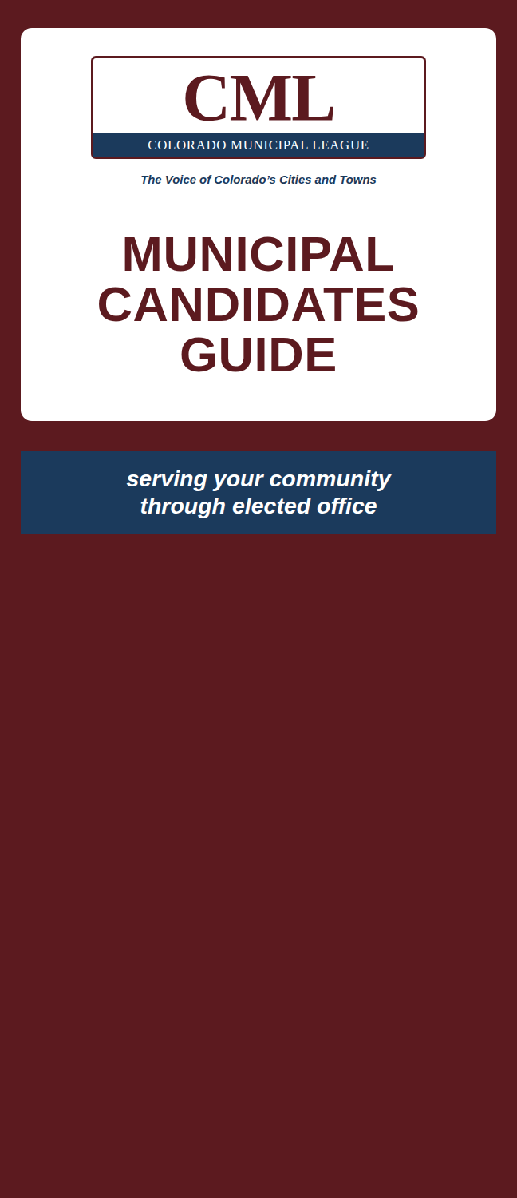CML
COLORADO MUNICIPAL LEAGUE
The Voice of Colorado’s Cities and Towns
Municipal
Candidates
Guide
serving your community
through elected office